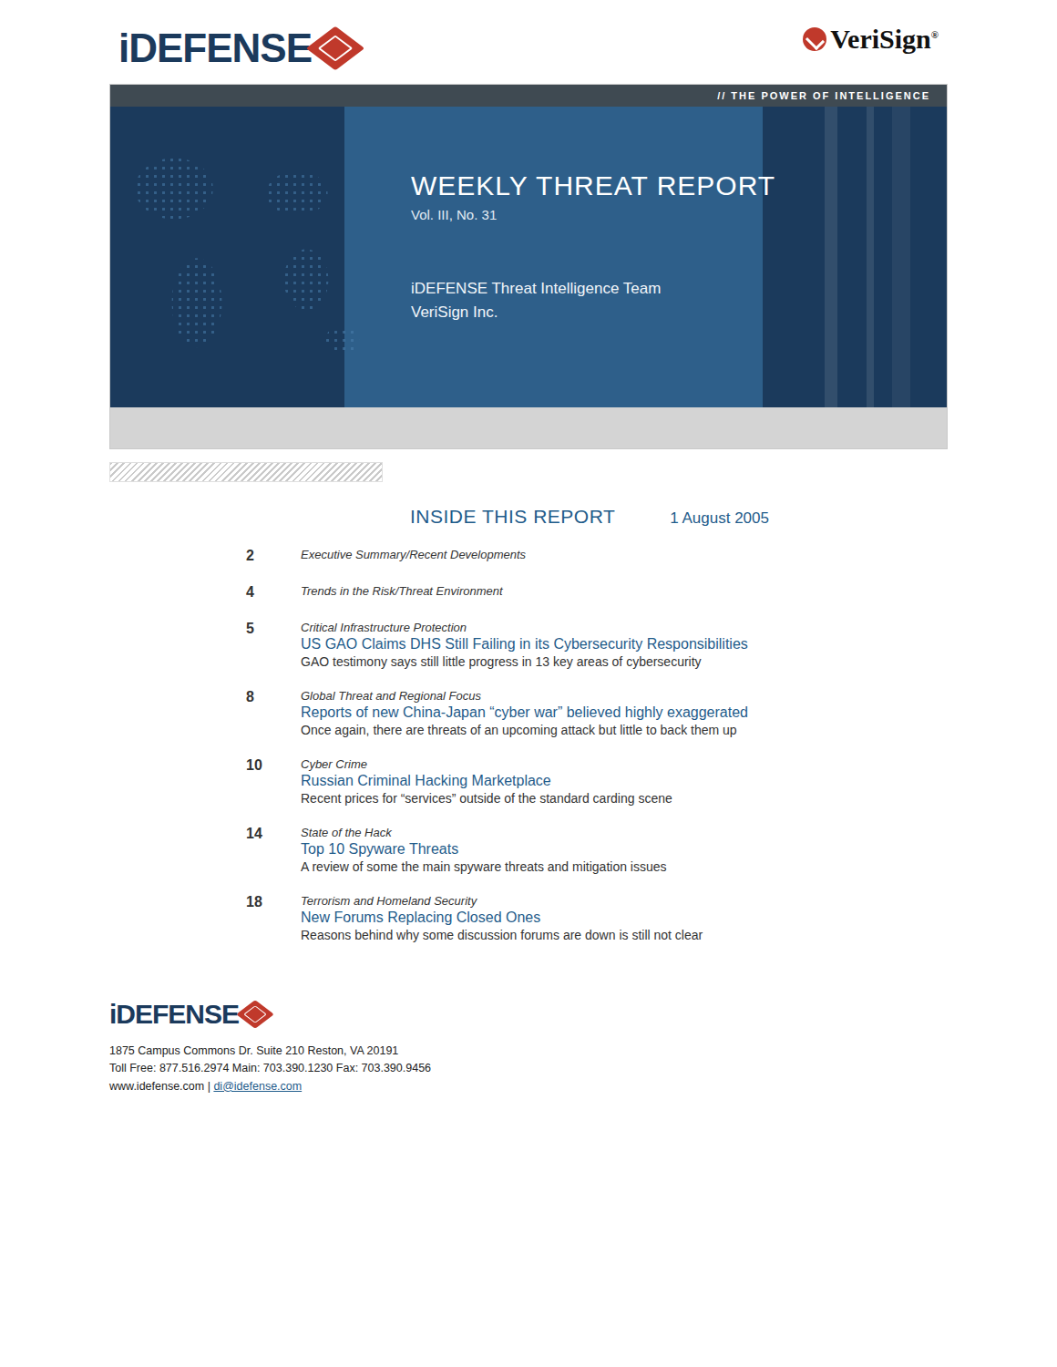iDEFENSE
VeriSign®
// THE POWER OF INTELLIGENCE
WEEKLY THREAT REPORT
Vol. III, No. 31
iDEFENSE Threat Intelligence Team
VeriSign Inc.
INSIDE THIS REPORT
1 August 2005
| 2 | Executive Summary/Recent Developments |
| 4 | Trends in the Risk/Threat Environment |
| 5 | Critical Infrastructure Protection US GAO Claims DHS Still Failing in its Cybersecurity Responsibilities GAO testimony says still little progress in 13 key areas of cybersecurity |
| 8 | Global Threat and Regional Focus Reports of new China-Japan “cyber war” believed highly exaggerated Once again, there are threats of an upcoming attack but little to back them up |
| 10 | Cyber Crime Russian Criminal Hacking Marketplace Recent prices for “services” outside of the standard carding scene |
| 14 | State of the Hack Top 10 Spyware Threats A review of some the main spyware threats and mitigation issues |
| 18 | Terrorism and Homeland Security New Forums Replacing Closed Ones Reasons behind why some discussion forums are down is still not clear |
iDEFENSE
1875 Campus Commons Dr. Suite 210 Reston, VA 20191
Toll Free: 877.516.2974 Main: 703.390.1230 Fax: 703.390.9456
www.idefense.com | di@idefense.com